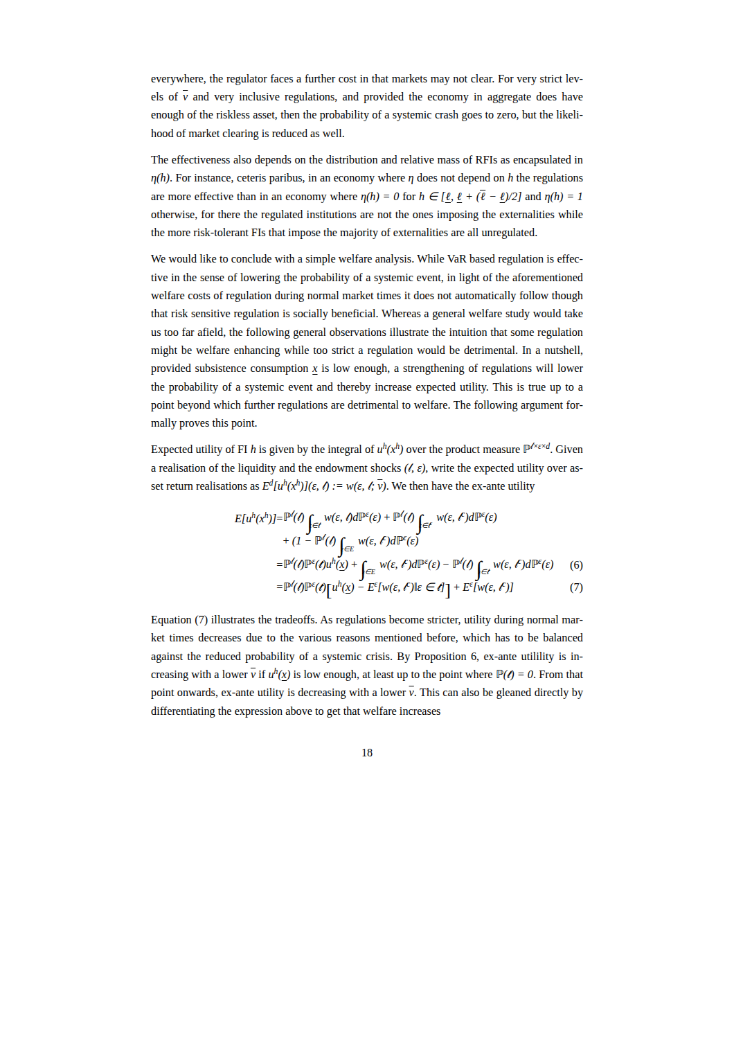everywhere, the regulator faces a further cost in that markets may not clear. For very strict levels of v and very inclusive regulations, and provided the economy in aggregate does have enough of the riskless asset, then the probability of a systemic crash goes to zero, but the likelihood of market clearing is reduced as well.
The effectiveness also depends on the distribution and relative mass of RFIs as encapsulated in η(h). For instance, ceteris paribus, in an economy where η does not depend on h the regulations are more effective than in an economy where η(h) = 0 for h ∈ [ℓ, ℓ + (ℓ − ℓ)/2] and η(h) = 1 otherwise, for there the regulated institutions are not the ones imposing the externalities while the more risk-tolerant FIs that impose the majority of externalities are all unregulated.
We would like to conclude with a simple welfare analysis. While VaR based regulation is effective in the sense of lowering the probability of a systemic event, in light of the aforementioned welfare costs of regulation during normal market times it does not automatically follow though that risk sensitive regulation is socially beneficial. Whereas a general welfare study would take us too far afield, the following general observations illustrate the intuition that some regulation might be welfare enhancing while too strict a regulation would be detrimental. In a nutshell, provided subsistence consumption x is low enough, a strengthening of regulations will lower the probability of a systemic event and thereby increase expected utility. This is true up to a point beyond which further regulations are detrimental to welfare. The following argument formally proves this point.
Expected utility of FI h is given by the integral of uh(xh) over the product measure ℙ𝓁×ε×d. Given a realisation of the liquidity and the endowment shocks (𝓁, ε), write the expected utility over asset return realisations as Ed[uh(xh)](ε, 𝓁) := w(ε, 𝓁; v). We then have the ex-ante utility
| E[u h (x h )] | = | ℙ 𝓁 ( 𝓁 ) ∫ ε∈ 𝓉 w(ε, 𝓁 )d ℙ ε (ε) + ℙ 𝓁 ( 𝓁 ) ∫ ε∈ 𝓉 c w(ε, 𝓁 c )d ℙ ε (ε) | |
| | | + (1 − ℙ 𝓁 ( 𝓁 ) ∫ ε∈E w(ε, 𝓁 c )d ℙ ε (ε) | |
| | = | ℙ 𝓁 ( 𝓁 ) ℙ ε ( 𝓉 )u h ( x ) + ∫ ε∈E w(ε, 𝓁 c )d ℙ ε (ε) − ℙ 𝓁 ( 𝓁 ) ∫ ε∈ 𝓉 w(ε, 𝓁 c )d ℙ ε (ε) | (6) |
| | = | ℙ 𝓁 ( 𝓁 ) ℙ ε ( 𝓉 ) [ u h ( x ) − E ε [w(ε, 𝓁 c )‖ε ∈ 𝓉 ] ] + E ε [w(ε, 𝓁 c )] | (7) |
Equation (7) illustrates the tradeoffs. As regulations become stricter, utility during normal market times decreases due to the various reasons mentioned before, which has to be balanced against the reduced probability of a systemic crisis. By Proposition 6, ex-ante utilility is increasing with a lower v if uh(x) is low enough, at least up to the point where ℙ(𝓉) = 0. From that point onwards, ex-ante utility is decreasing with a lower v. This can also be gleaned directly by differentiating the expression above to get that welfare increases
18